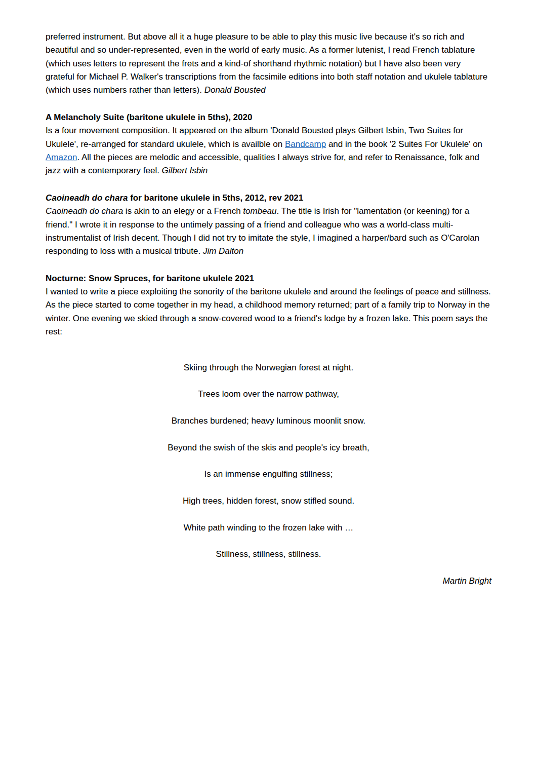preferred instrument. But above all it a huge pleasure to be able to play this music live because it's so rich and beautiful and so under-represented, even in the world of early music. As a former lutenist, I read French tablature (which uses letters to represent the frets and a kind-of shorthand rhythmic notation) but I have also been very grateful for Michael P. Walker's transcriptions from the facsimile editions into both staff notation and ukulele tablature (which uses numbers rather than letters). Donald Bousted
A Melancholy Suite (baritone ukulele in 5ths), 2020
Is a four movement composition. It appeared on the album 'Donald Bousted plays Gilbert Isbin, Two Suites for Ukulele', re-arranged for standard ukulele, which is availble on Bandcamp and in the book '2 Suites For Ukulele' on Amazon. All the pieces are melodic and accessible, qualities I always strive for, and refer to Renaissance, folk and jazz with a contemporary feel. Gilbert Isbin
Caoineadh do chara for baritone ukulele in 5ths, 2012, rev 2021
Caoineadh do chara is akin to an elegy or a French tombeau. The title is Irish for "lamentation (or keening) for a friend." I wrote it in response to the untimely passing of a friend and colleague who was a world-class multi-instrumentalist of Irish decent. Though I did not try to imitate the style, I imagined a harper/bard such as O'Carolan responding to loss with a musical tribute. Jim Dalton
Nocturne: Snow Spruces, for baritone ukulele 2021
I wanted to write a piece exploiting the sonority of the baritone ukulele and around the feelings of peace and stillness. As the piece started to come together in my head, a childhood memory returned; part of a family trip to Norway in the winter. One evening we skied through a snow-covered wood to a friend's lodge by a frozen lake. This poem says the rest:
Skiing through the Norwegian forest at night.
Trees loom over the narrow pathway,
Branches burdened; heavy luminous moonlit snow.
Beyond the swish of the skis and people's icy breath,
Is an immense engulfing stillness;
High trees, hidden forest, snow stifled sound.
White path winding to the frozen lake with …
Stillness, stillness, stillness.
Martin Bright